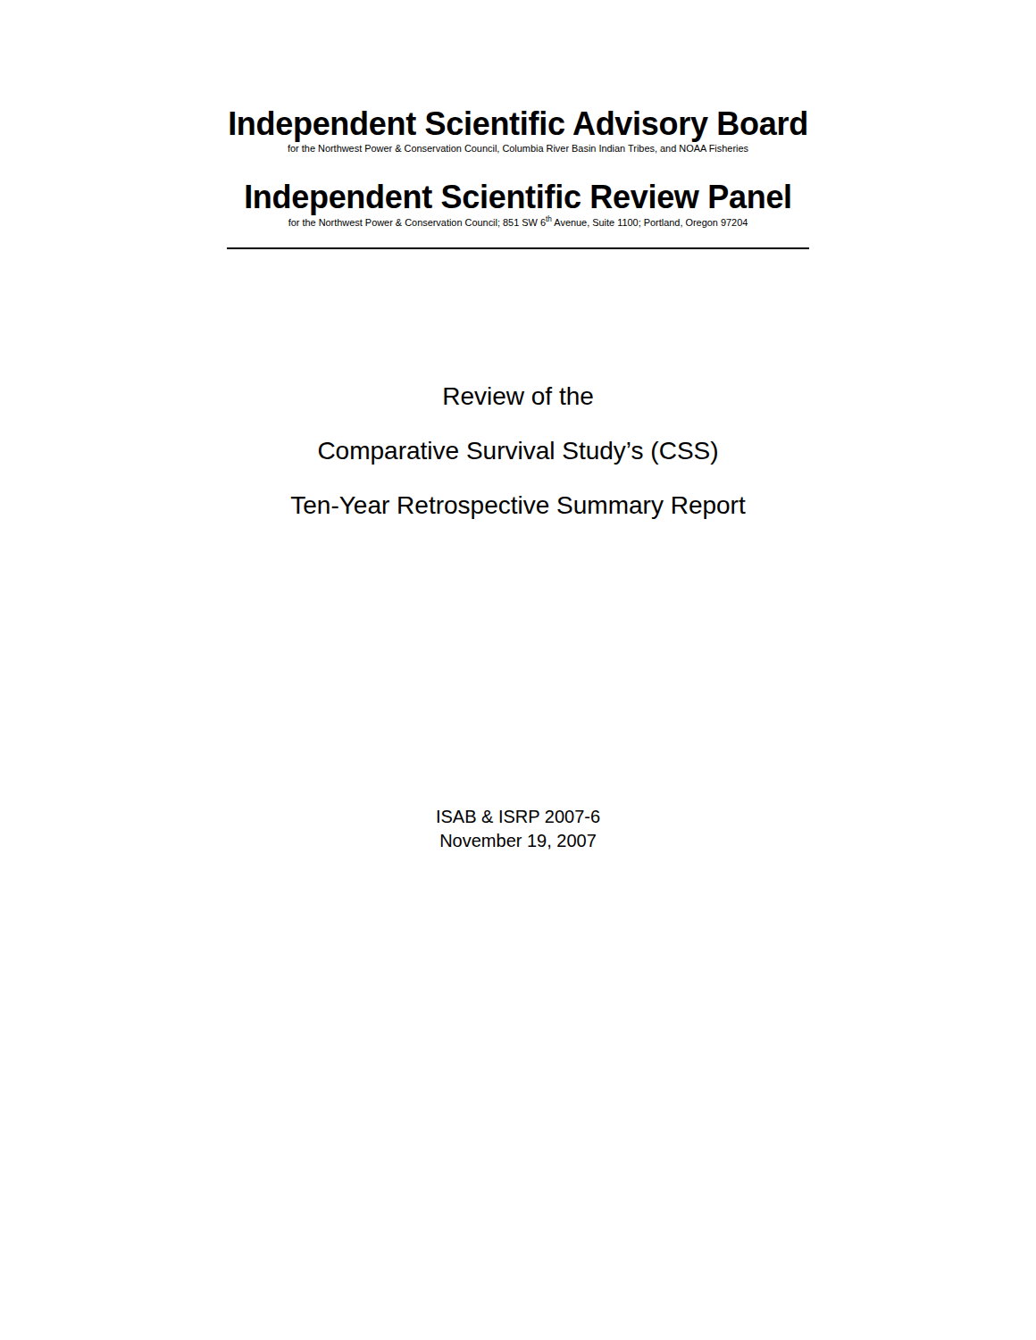Independent Scientific Advisory Board
for the Northwest Power & Conservation Council, Columbia River Basin Indian Tribes, and NOAA Fisheries
Independent Scientific Review Panel
for the Northwest Power & Conservation Council; 851 SW 6th Avenue, Suite 1100; Portland, Oregon 97204
Review of the
Comparative Survival Study’s (CSS)
Ten-Year Retrospective Summary Report
ISAB & ISRP 2007-6
November 19, 2007